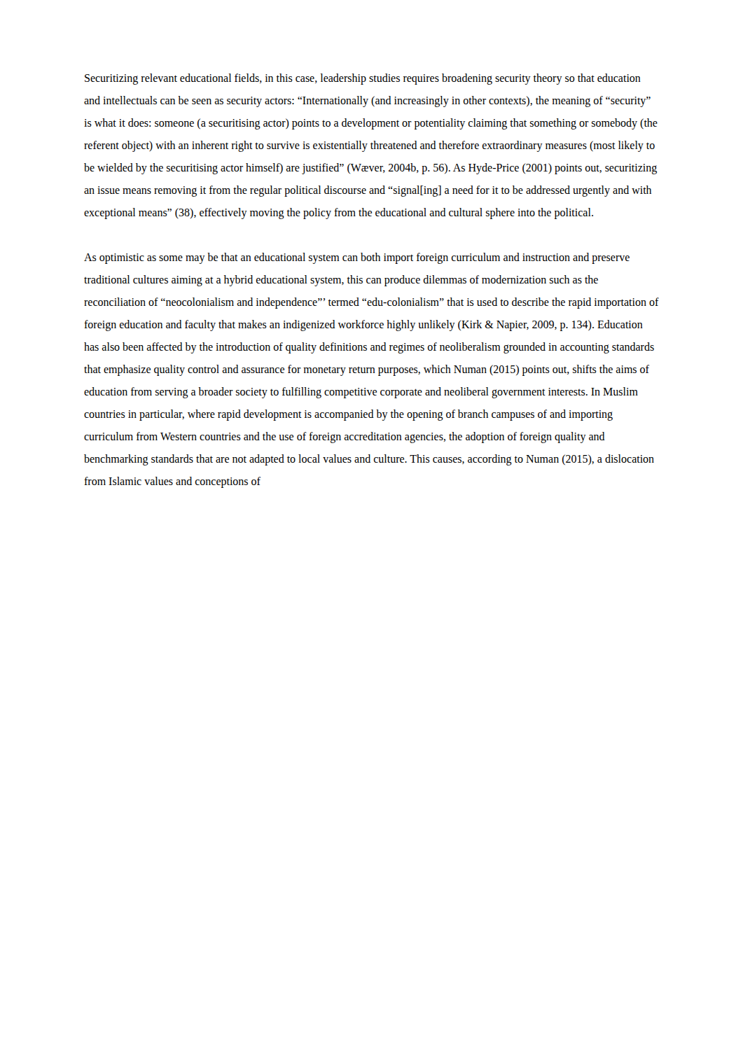Securitizing relevant educational fields, in this case, leadership studies requires broadening security theory so that education and intellectuals can be seen as security actors: “Internationally (and increasingly in other contexts), the meaning of “security” is what it does: someone (a securitising actor) points to a development or potentiality claiming that something or somebody (the referent object) with an inherent right to survive is existentially threatened and therefore extraordinary measures (most likely to be wielded by the securitising actor himself) are justified” (Wæver, 2004b, p. 56). As Hyde-Price (2001) points out, securitizing an issue means removing it from the regular political discourse and “signal[ing] a need for it to be addressed urgently and with exceptional means” (38), effectively moving the policy from the educational and cultural sphere into the political.
As optimistic as some may be that an educational system can both import foreign curriculum and instruction and preserve traditional cultures aiming at a hybrid educational system, this can produce dilemmas of modernization such as the reconciliation of “neocolonialism and independence”’ termed “edu-colonialism” that is used to describe the rapid importation of foreign education and faculty that makes an indigenized workforce highly unlikely (Kirk & Napier, 2009, p. 134). Education has also been affected by the introduction of quality definitions and regimes of neoliberalism grounded in accounting standards that emphasize quality control and assurance for monetary return purposes, which Numan (2015) points out, shifts the aims of education from serving a broader society to fulfilling competitive corporate and neoliberal government interests. In Muslim countries in particular, where rapid development is accompanied by the opening of branch campuses of and importing curriculum from Western countries and the use of foreign accreditation agencies, the adoption of foreign quality and benchmarking standards that are not adapted to local values and culture. This causes, according to Numan (2015), a dislocation from Islamic values and conceptions of